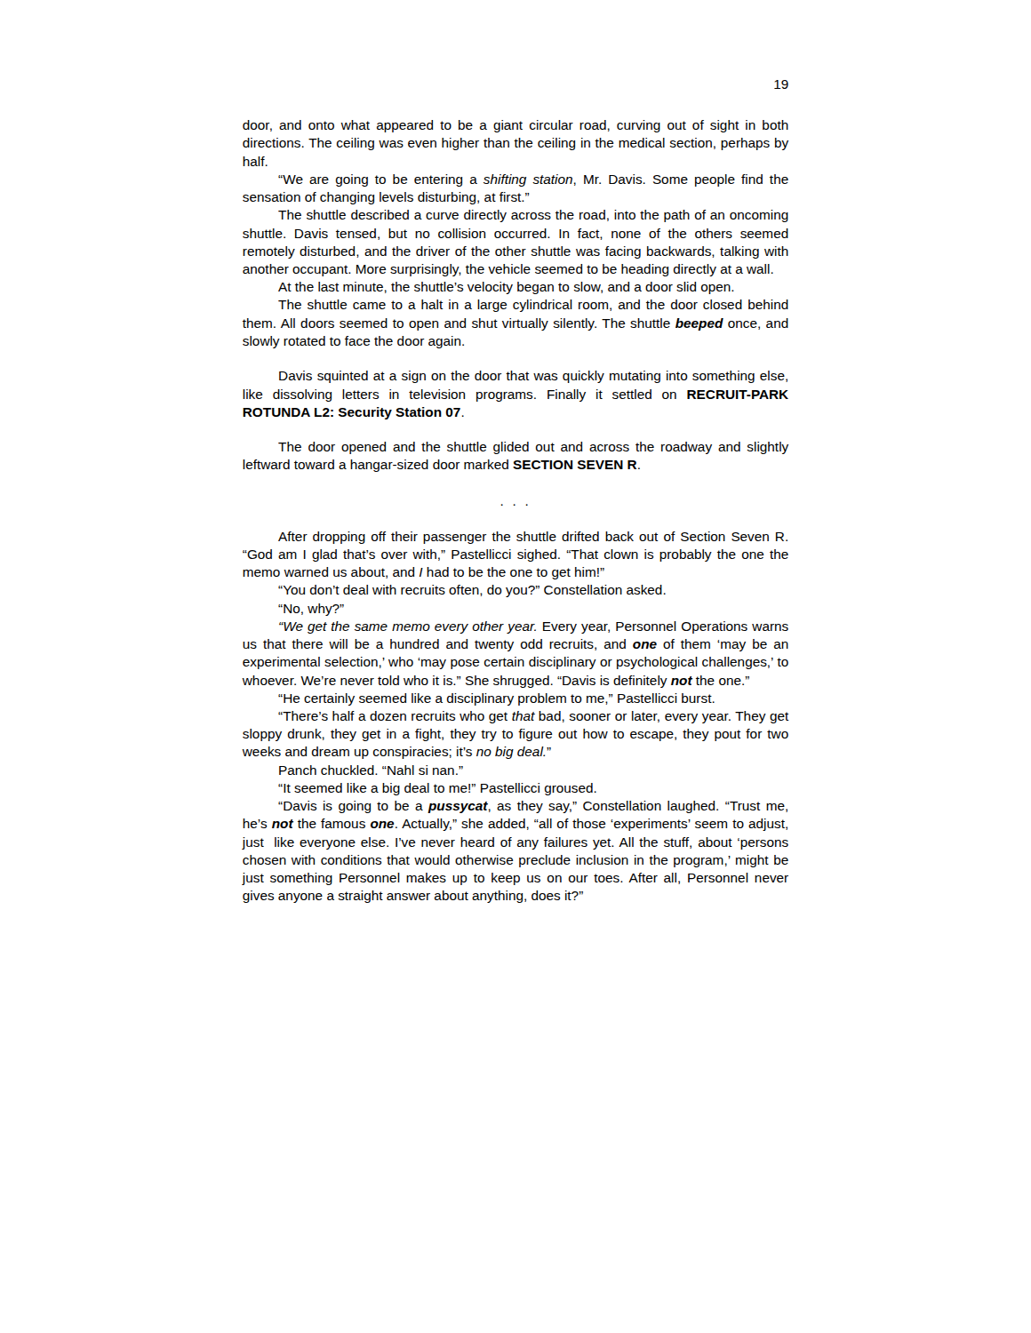19
door, and onto what appeared to be a giant circular road, curving out of sight in both directions. The ceiling was even higher than the ceiling in the medical section, perhaps by half.
“We are going to be entering a shifting station, Mr. Davis. Some people find the sensation of changing levels disturbing, at first.”
The shuttle described a curve directly across the road, into the path of an oncoming shuttle. Davis tensed, but no collision occurred. In fact, none of the others seemed remotely disturbed, and the driver of the other shuttle was facing backwards, talking with another occupant. More surprisingly, the vehicle seemed to be heading directly at a wall.
At the last minute, the shuttle’s velocity began to slow, and a door slid open.
The shuttle came to a halt in a large cylindrical room, and the door closed behind them. All doors seemed to open and shut virtually silently. The shuttle beeped once, and slowly rotated to face the door again.
Davis squinted at a sign on the door that was quickly mutating into something else, like dissolving letters in television programs. Finally it settled on RECRUIT-PARK ROTUNDA L2: Security Station 07.
The door opened and the shuttle glided out and across the roadway and slightly leftward toward a hangar-sized door marked SECTION SEVEN R.
. . .
After dropping off their passenger the shuttle drifted back out of Section Seven R. “God am I glad that’s over with,” Pastellicci sighed. “That clown is probably the one the memo warned us about, and I had to be the one to get him!”
“You don’t deal with recruits often, do you?” Constellation asked.
“No, why?”
“We get the same memo every other year. Every year, Personnel Operations warns us that there will be a hundred and twenty odd recruits, and one of them ‘may be an experimental selection,’ who ‘may pose certain disciplinary or psychological challenges,’ to whoever. We’re never told who it is.” She shrugged. “Davis is definitely not the one.”
“He certainly seemed like a disciplinary problem to me,” Pastellicci burst.
“There’s half a dozen recruits who get that bad, sooner or later, every year. They get sloppy drunk, they get in a fight, they try to figure out how to escape, they pout for two weeks and dream up conspiracies; it’s no big deal.”
Panch chuckled. “Nahl si nan.”
“It seemed like a big deal to me!” Pastellicci groused.
“Davis is going to be a pussycat, as they say,” Constellation laughed. “Trust me, he’s not the famous one. Actually,” she added, “all of those ‘experiments’ seem to adjust, just like everyone else. I’ve never heard of any failures yet. All the stuff, about ‘persons chosen with conditions that would otherwise preclude inclusion in the program,’ might be just something Personnel makes up to keep us on our toes. After all, Personnel never gives anyone a straight answer about anything, does it?”